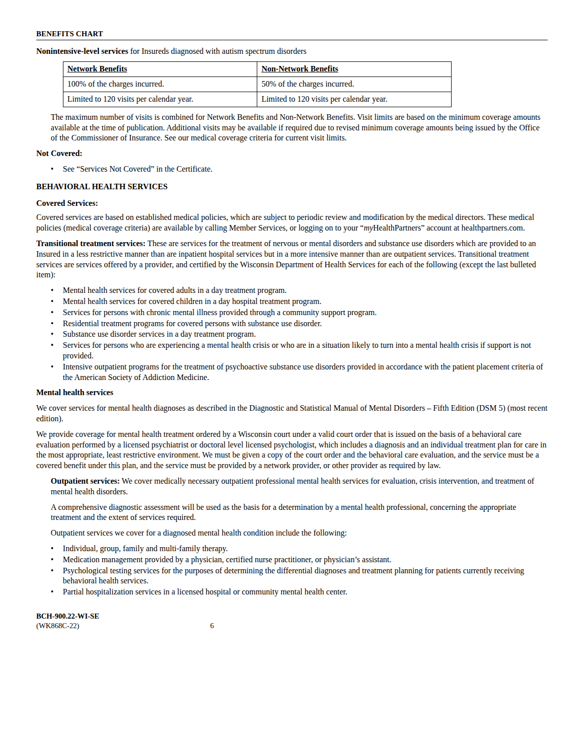BENEFITS CHART
Nonintensive-level services for Insureds diagnosed with autism spectrum disorders
| Network Benefits | Non-Network Benefits |
| --- | --- |
| 100% of the charges incurred. | 50% of the charges incurred. |
| Limited to 120 visits per calendar year. | Limited to 120 visits per calendar year. |
The maximum number of visits is combined for Network Benefits and Non-Network Benefits. Visit limits are based on the minimum coverage amounts available at the time of publication. Additional visits may be available if required due to revised minimum coverage amounts being issued by the Office of the Commissioner of Insurance. See our medical coverage criteria for current visit limits.
Not Covered:
See “Services Not Covered” in the Certificate.
BEHAVIORAL HEALTH SERVICES
Covered Services:
Covered services are based on established medical policies, which are subject to periodic review and modification by the medical directors. These medical policies (medical coverage criteria) are available by calling Member Services, or logging on to your “my HealthPartners” account at healthpartners.com.
Transitional treatment services: These are services for the treatment of nervous or mental disorders and substance use disorders which are provided to an Insured in a less restrictive manner than are inpatient hospital services but in a more intensive manner than are outpatient services. Transitional treatment services are services offered by a provider, and certified by the Wisconsin Department of Health Services for each of the following (except the last bulleted item):
Mental health services for covered adults in a day treatment program.
Mental health services for covered children in a day hospital treatment program.
Services for persons with chronic mental illness provided through a community support program.
Residential treatment programs for covered persons with substance use disorder.
Substance use disorder services in a day treatment program.
Services for persons who are experiencing a mental health crisis or who are in a situation likely to turn into a mental health crisis if support is not provided.
Intensive outpatient programs for the treatment of psychoactive substance use disorders provided in accordance with the patient placement criteria of the American Society of Addiction Medicine.
Mental health services
We cover services for mental health diagnoses as described in the Diagnostic and Statistical Manual of Mental Disorders – Fifth Edition (DSM 5) (most recent edition).
We provide coverage for mental health treatment ordered by a Wisconsin court under a valid court order that is issued on the basis of a behavioral care evaluation performed by a licensed psychiatrist or doctoral level licensed psychologist, which includes a diagnosis and an individual treatment plan for care in the most appropriate, least restrictive environment. We must be given a copy of the court order and the behavioral care evaluation, and the service must be a covered benefit under this plan, and the service must be provided by a network provider, or other provider as required by law.
Outpatient services: We cover medically necessary outpatient professional mental health services for evaluation, crisis intervention, and treatment of mental health disorders.
A comprehensive diagnostic assessment will be used as the basis for a determination by a mental health professional, concerning the appropriate treatment and the extent of services required.
Outpatient services we cover for a diagnosed mental health condition include the following:
Individual, group, family and multi-family therapy.
Medication management provided by a physician, certified nurse practitioner, or physician’s assistant.
Psychological testing services for the purposes of determining the differential diagnoses and treatment planning for patients currently receiving behavioral health services.
Partial hospitalization services in a licensed hospital or community mental health center.
BCH-900.22-WI-SE
(WK868C-22)
6